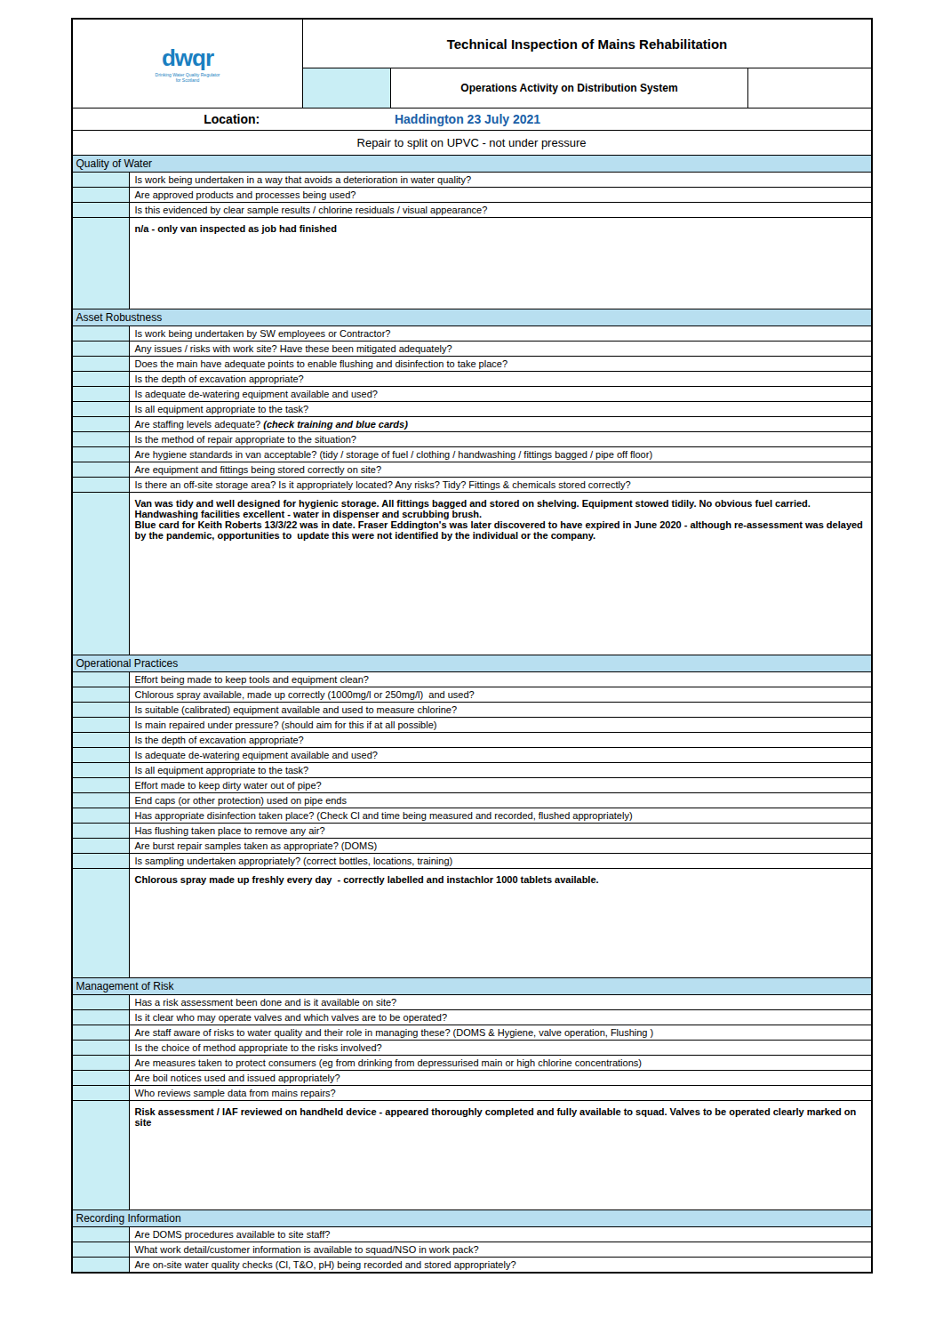| dwqr Drinking Water Quality Regulator for Scotland | Technical Inspection of Mains Rehabilitation |
| | Operations Activity on Distribution System | |
| Location: | Haddington 23 July 2021 |
| Repair to split on UPVC - not under pressure |
| Quality of Water |
| | Is work being undertaken in a way that avoids a deterioration in water quality? |
| | Are approved products and processes being used? |
| | Is this evidenced by clear sample results / chlorine residuals / visual appearance? |
| | n/a - only van inspected as job had finished |
| Asset Robustness |
| | Is work being undertaken by SW employees or Contractor? |
| | Any issues / risks with work site? Have these been mitigated adequately? |
| | Does the main have adequate points to enable flushing and disinfection to take place? |
| | Is the depth of excavation appropriate? |
| | Is adequate de-watering equipment available and used? |
| | Is all equipment appropriate to the task? |
| | Are staffing levels adequate? (check training and blue cards) |
| | Is the method of repair appropriate to the situation? |
| | Are hygiene standards in van acceptable? (tidy / storage of fuel / clothing / handwashing / fittings bagged / pipe off floor) |
| | Are equipment and fittings being stored correctly on site? |
| | Is there an off-site storage area? Is it appropriately located? Any risks? Tidy? Fittings & chemicals stored correctly? |
| | Van was tidy and well designed for hygienic storage. All fittings bagged and stored on shelving. Equipment stowed tidily. No obvious fuel carried. Handwashing facilities excellent - water in dispenser and scrubbing brush. Blue card for Keith Roberts 13/3/22 was in date. Fraser Eddington's was later discovered to have expired in June 2020 - although re-assessment was delayed by the pandemic, opportunities to update this were not identified by the individual or the company. |
| Operational Practices |
| | Effort being made to keep tools and equipment clean? |
| | Chlorous spray available, made up correctly (1000mg/l or 250mg/l) and used? |
| | Is suitable (calibrated) equipment available and used to measure chlorine? |
| | Is main repaired under pressure? (should aim for this if at all possible) |
| | Is the depth of excavation appropriate? |
| | Is adequate de-watering equipment available and used? |
| | Is all equipment appropriate to the task? |
| | Effort made to keep dirty water out of pipe? |
| | End caps (or other protection) used on pipe ends |
| | Has appropriate disinfection taken place? (Check Cl and time being measured and recorded, flushed appropriately) |
| | Has flushing taken place to remove any air? |
| | Are burst repair samples taken as appropriate? (DOMS) |
| | Is sampling undertaken appropriately? (correct bottles, locations, training) |
| | Chlorous spray made up freshly every day - correctly labelled and instachlor 1000 tablets available. |
| Management of Risk |
| | Has a risk assessment been done and is it available on site? |
| | Is it clear who may operate valves and which valves are to be operated? |
| | Are staff aware of risks to water quality and their role in managing these? (DOMS & Hygiene, valve operation, Flushing ) |
| | Is the choice of method appropriate to the risks involved? |
| | Are measures taken to protect consumers (eg from drinking from depressurised main or high chlorine concentrations) |
| | Are boil notices used and issued appropriately? |
| | Who reviews sample data from mains repairs? |
| | Risk assessment / IAF reviewed on handheld device - appeared thoroughly completed and fully available to squad. Valves to be operated clearly marked on site |
| Recording Information |
| | Are DOMS procedures available to site staff? |
| | What work detail/customer information is available to squad/NSO in work pack? |
| | Are on-site water quality checks (Cl, T&O, pH) being recorded and stored appropriately? |